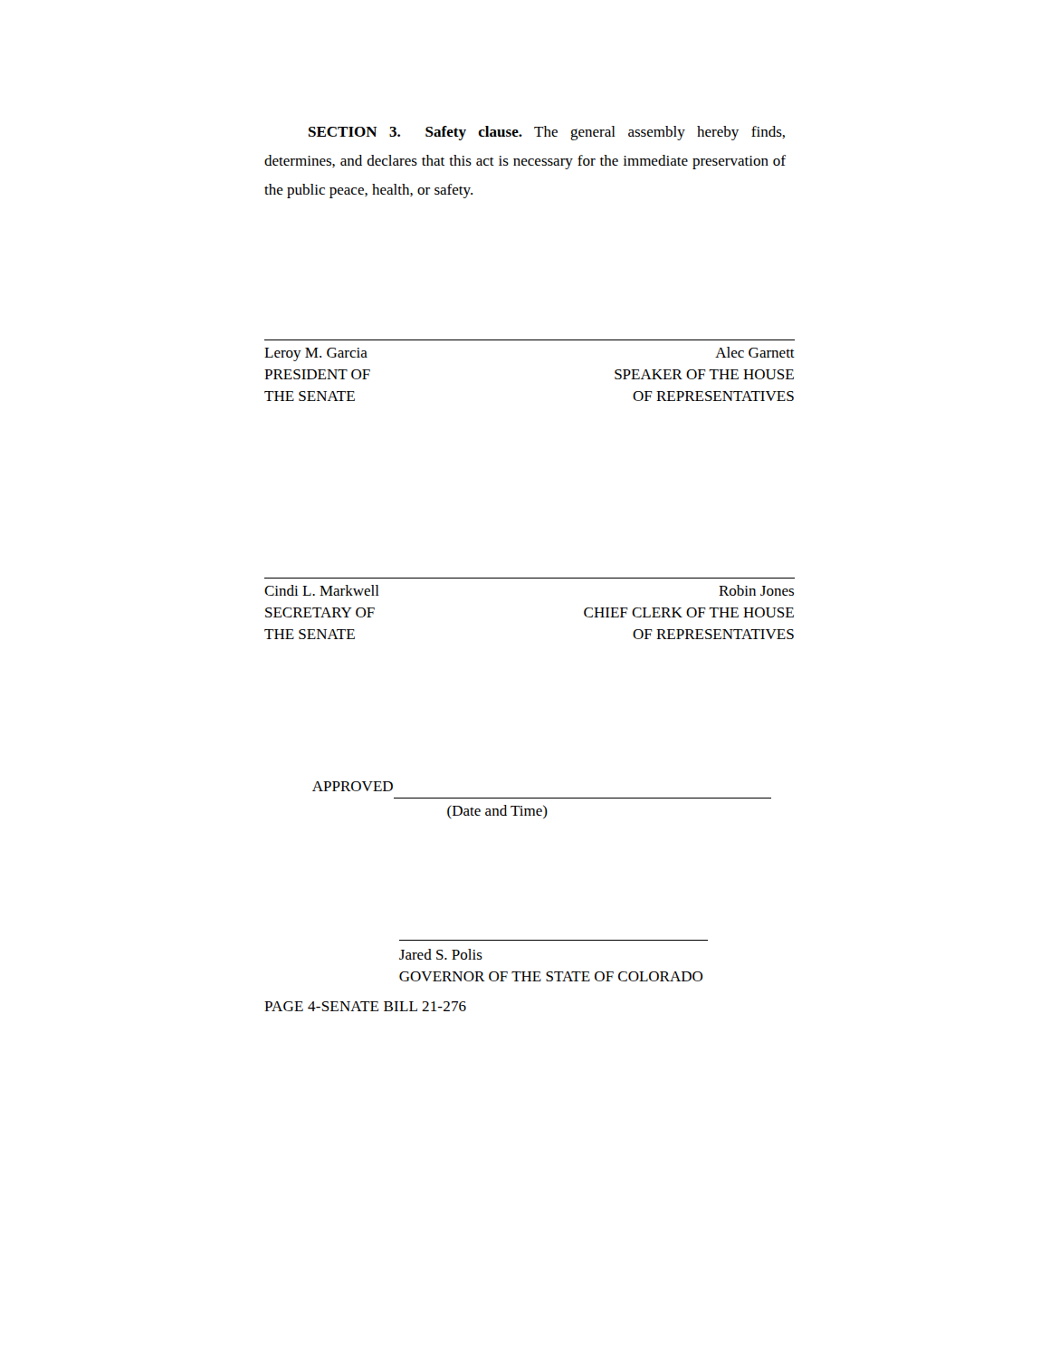SECTION 3. Safety clause. The general assembly hereby finds, determines, and declares that this act is necessary for the immediate preservation of the public peace, health, or safety.
| Leroy M. Garcia PRESIDENT OF THE SENATE | Alec Garnett SPEAKER OF THE HOUSE OF REPRESENTATIVES |
| Cindi L. Markwell SECRETARY OF THE SENATE | Robin Jones CHIEF CLERK OF THE HOUSE OF REPRESENTATIVES |
APPROVED
(Date and Time)
Jared S. Polis
GOVERNOR OF THE STATE OF COLORADO
PAGE 4-SENATE BILL 21-276